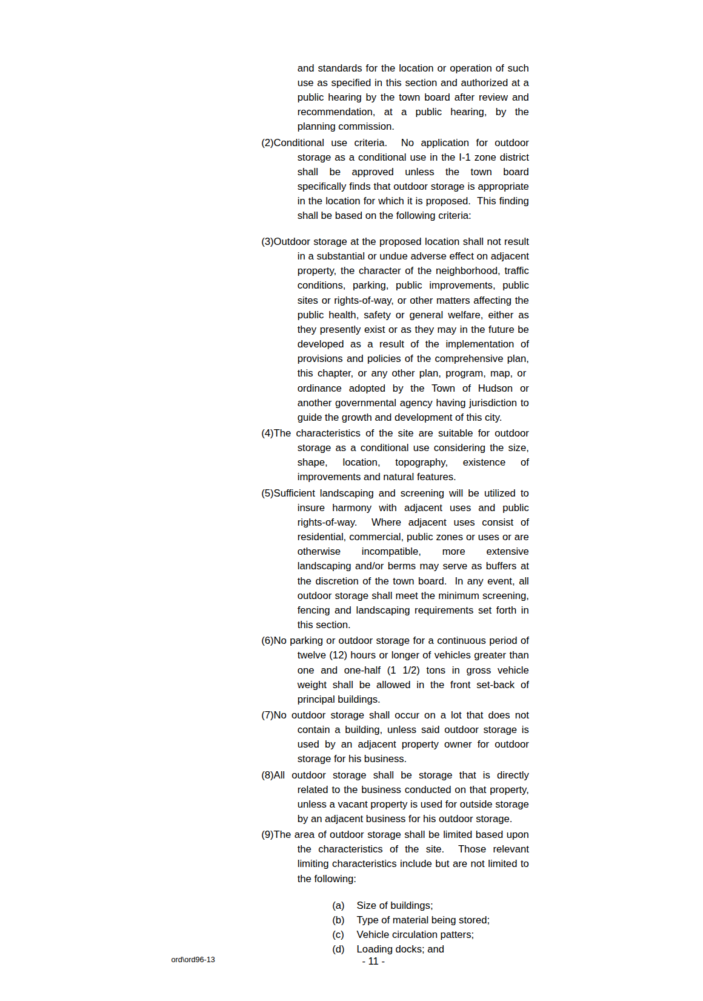and standards for the location or operation of such use as specified in this section and authorized at a public hearing by the town board after review and recommendation, at a public hearing, by the planning commission.
(2) Conditional use criteria. No application for outdoor storage as a conditional use in the I-1 zone district shall be approved unless the town board specifically finds that outdoor storage is appropriate in the location for which it is proposed. This finding shall be based on the following criteria:
(3) Outdoor storage at the proposed location shall not result in a substantial or undue adverse effect on adjacent property, the character of the neighborhood, traffic conditions, parking, public improvements, public sites or rights-of-way, or other matters affecting the public health, safety or general welfare, either as they presently exist or as they may in the future be developed as a result of the implementation of provisions and policies of the comprehensive plan, this chapter, or any other plan, program, map, or ordinance adopted by the Town of Hudson or another governmental agency having jurisdiction to guide the growth and development of this city.
(4) The characteristics of the site are suitable for outdoor storage as a conditional use considering the size, shape, location, topography, existence of improvements and natural features.
(5) Sufficient landscaping and screening will be utilized to insure harmony with adjacent uses and public rights-of-way. Where adjacent uses consist of residential, commercial, public zones or uses or are otherwise incompatible, more extensive landscaping and/or berms may serve as buffers at the discretion of the town board. In any event, all outdoor storage shall meet the minimum screening, fencing and landscaping requirements set forth in this section.
(6) No parking or outdoor storage for a continuous period of twelve (12) hours or longer of vehicles greater than one and one-half (1 1/2) tons in gross vehicle weight shall be allowed in the front set-back of principal buildings.
(7) No outdoor storage shall occur on a lot that does not contain a building, unless said outdoor storage is used by an adjacent property owner for outdoor storage for his business.
(8) All outdoor storage shall be storage that is directly related to the business conducted on that property, unless a vacant property is used for outside storage by an adjacent business for his outdoor storage.
(9) The area of outdoor storage shall be limited based upon the characteristics of the site. Those relevant limiting characteristics include but are not limited to the following:
(a) Size of buildings;
(b) Type of material being stored;
(c) Vehicle circulation patters;
(d) Loading docks; and
ord\ord96-13
- 11 -